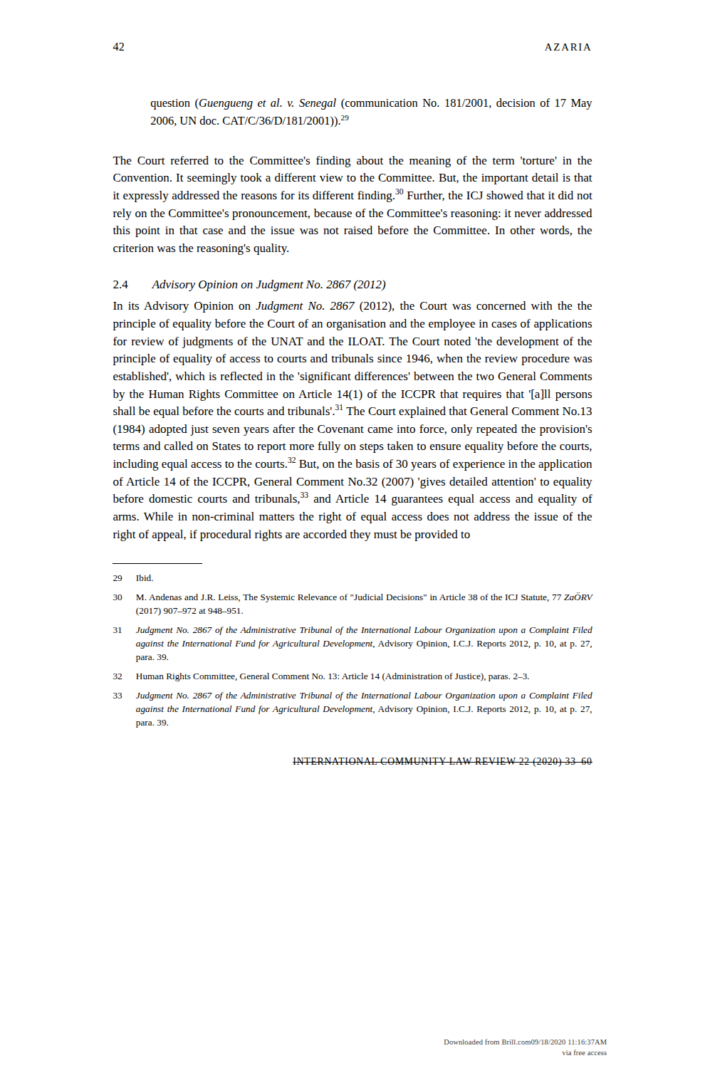42 Azaria
question (Guengueng et al. v. Senegal (communication No. 181/2001, decision of 17 May 2006, UN doc. CAT/C/36/D/181/2001)).29
The Court referred to the Committee's finding about the meaning of the term 'torture' in the Convention. It seemingly took a different view to the Committee. But, the important detail is that it expressly addressed the reasons for its different finding.30 Further, the ICJ showed that it did not rely on the Committee's pronouncement, because of the Committee's reasoning: it never addressed this point in that case and the issue was not raised before the Committee. In other words, the criterion was the reasoning's quality.
2.4 Advisory Opinion on Judgment No. 2867 (2012)
In its Advisory Opinion on Judgment No. 2867 (2012), the Court was concerned with the the principle of equality before the Court of an organisation and the employee in cases of applications for review of judgments of the UNAT and the ILOAT. The Court noted 'the development of the principle of equality of access to courts and tribunals since 1946, when the review procedure was established', which is reflected in the 'significant differences' between the two General Comments by the Human Rights Committee on Article 14(1) of the ICCPR that requires that '[a]ll persons shall be equal before the courts and tribunals'.31 The Court explained that General Comment No.13 (1984) adopted just seven years after the Covenant came into force, only repeated the provision's terms and called on States to report more fully on steps taken to ensure equality before the courts, including equal access to the courts.32 But, on the basis of 30 years of experience in the application of Article 14 of the ICCPR, General Comment No.32 (2007) 'gives detailed attention' to equality before domestic courts and tribunals,33 and Article 14 guarantees equal access and equality of arms. While in non-criminal matters the right of equal access does not address the issue of the right of appeal, if procedural rights are accorded they must be provided to
29 Ibid.
30 M. Andenas and J.R. Leiss, The Systemic Relevance of "Judicial Decisions" in Article 38 of the ICJ Statute, 77 ZaÖRV (2017) 907–972 at 948–951.
31 Judgment No. 2867 of the Administrative Tribunal of the International Labour Organization upon a Complaint Filed against the International Fund for Agricultural Development, Advisory Opinion, I.C.J. Reports 2012, p. 10, at p. 27, para. 39.
32 Human Rights Committee, General Comment No. 13: Article 14 (Administration of Justice), paras. 2–3.
33 Judgment No. 2867 of the Administrative Tribunal of the International Labour Organization upon a Complaint Filed against the International Fund for Agricultural Development, Advisory Opinion, I.C.J. Reports 2012, p. 10, at p. 27, para. 39.
International Community Law Review 22 (2020) 33–60
Downloaded from Brill.com09/18/2020 11:16:37AM
via free access